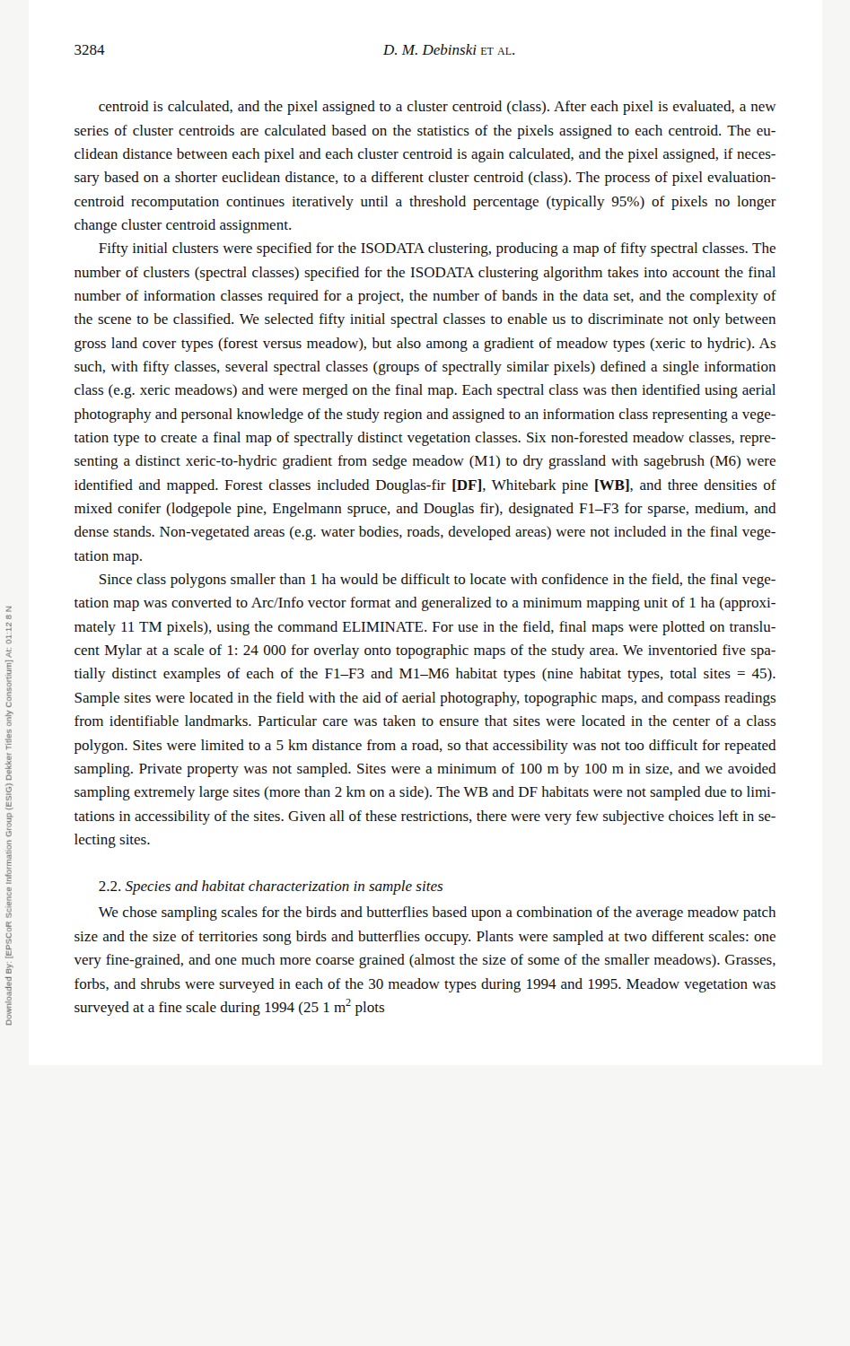Downloaded By: [EPSCoR Science Information Group (ESIG) Dekker Titles only Consortium] At: 01:12 8 N
3284 D. M. Debinski et al.
centroid is calculated, and the pixel assigned to a cluster centroid (class). After each pixel is evaluated, a new series of cluster centroids are calculated based on the statistics of the pixels assigned to each centroid. The euclidean distance between each pixel and each cluster centroid is again calculated, and the pixel assigned, if necessary based on a shorter euclidean distance, to a different cluster centroid (class). The process of pixel evaluation-centroid recomputation continues iteratively until a threshold percentage (typically 95%) of pixels no longer change cluster centroid assignment.
Fifty initial clusters were specified for the ISODATA clustering, producing a map of fifty spectral classes. The number of clusters (spectral classes) specified for the ISODATA clustering algorithm takes into account the final number of information classes required for a project, the number of bands in the data set, and the complexity of the scene to be classified. We selected fifty initial spectral classes to enable us to discriminate not only between gross land cover types (forest versus meadow), but also among a gradient of meadow types (xeric to hydric). As such, with fifty classes, several spectral classes (groups of spectrally similar pixels) defined a single information class (e.g. xeric meadows) and were merged on the final map. Each spectral class was then identified using aerial photography and personal knowledge of the study region and assigned to an information class representing a vegetation type to create a final map of spectrally distinct vegetation classes. Six non-forested meadow classes, representing a distinct xeric-to-hydric gradient from sedge meadow (M1) to dry grassland with sagebrush (M6) were identified and mapped. Forest classes included Douglas-fir [DF], Whitebark pine [WB], and three densities of mixed conifer (lodgepole pine, Engelmann spruce, and Douglas fir), designated F1–F3 for sparse, medium, and dense stands. Non-vegetated areas (e.g. water bodies, roads, developed areas) were not included in the final vegetation map.
Since class polygons smaller than 1 ha would be difficult to locate with confidence in the field, the final vegetation map was converted to Arc/Info vector format and generalized to a minimum mapping unit of 1 ha (approximately 11 TM pixels), using the command ELIMINATE. For use in the field, final maps were plotted on translucent Mylar at a scale of 1: 24 000 for overlay onto topographic maps of the study area. We inventoried five spatially distinct examples of each of the F1–F3 and M1–M6 habitat types (nine habitat types, total sites = 45). Sample sites were located in the field with the aid of aerial photography, topographic maps, and compass readings from identifiable landmarks. Particular care was taken to ensure that sites were located in the center of a class polygon. Sites were limited to a 5 km distance from a road, so that accessibility was not too difficult for repeated sampling. Private property was not sampled. Sites were a minimum of 100 m by 100 m in size, and we avoided sampling extremely large sites (more than 2 km on a side). The WB and DF habitats were not sampled due to limitations in accessibility of the sites. Given all of these restrictions, there were very few subjective choices left in selecting sites.
2.2. Species and habitat characterization in sample sites
We chose sampling scales for the birds and butterflies based upon a combination of the average meadow patch size and the size of territories song birds and butterflies occupy. Plants were sampled at two different scales: one very fine-grained, and one much more coarse grained (almost the size of some of the smaller meadows). Grasses, forbs, and shrubs were surveyed in each of the 30 meadow types during 1994 and 1995. Meadow vegetation was surveyed at a fine scale during 1994 (25 1 m2 plots